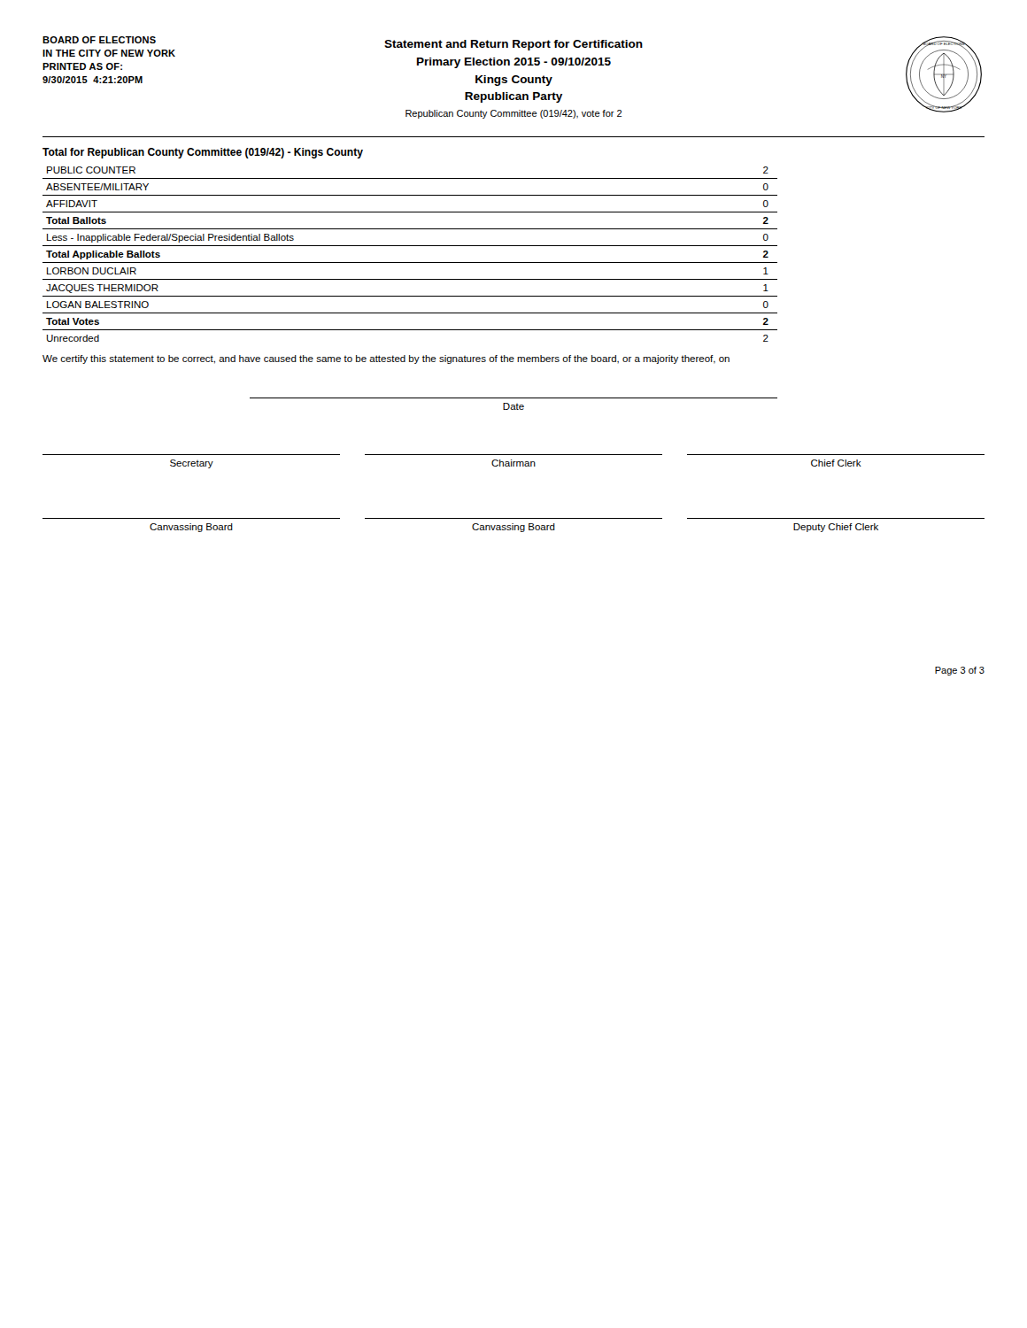BOARD OF ELECTIONS
IN THE CITY OF NEW YORK
PRINTED AS OF:
9/30/2015 4:21:20PM
Statement and Return Report for Certification
Primary Election 2015 - 09/10/2015
Kings County
Republican Party
Republican County Committee (019/42), vote for 2
BOARD OF ELECTIONS CITY OF NEW YORK NY
Total for Republican County Committee (019/42) - Kings County
| PUBLIC COUNTER | 2 |
| ABSENTEE/MILITARY | 0 |
| AFFIDAVIT | 0 |
| Total Ballots | 2 |
| Less - Inapplicable Federal/Special Presidential Ballots | 0 |
| Total Applicable Ballots | 2 |
| LORBON DUCLAIR | 1 |
| JACQUES THERMIDOR | 1 |
| LOGAN BALESTRINO | 0 |
| Total Votes | 2 |
| Unrecorded | 2 |
We certify this statement to be correct, and have caused the same to be attested by the signatures of the members of the board, or a majority thereof, on
Date
Secretary
Chairman
Chief Clerk
Canvassing Board
Canvassing Board
Deputy Chief Clerk
Page 3 of 3